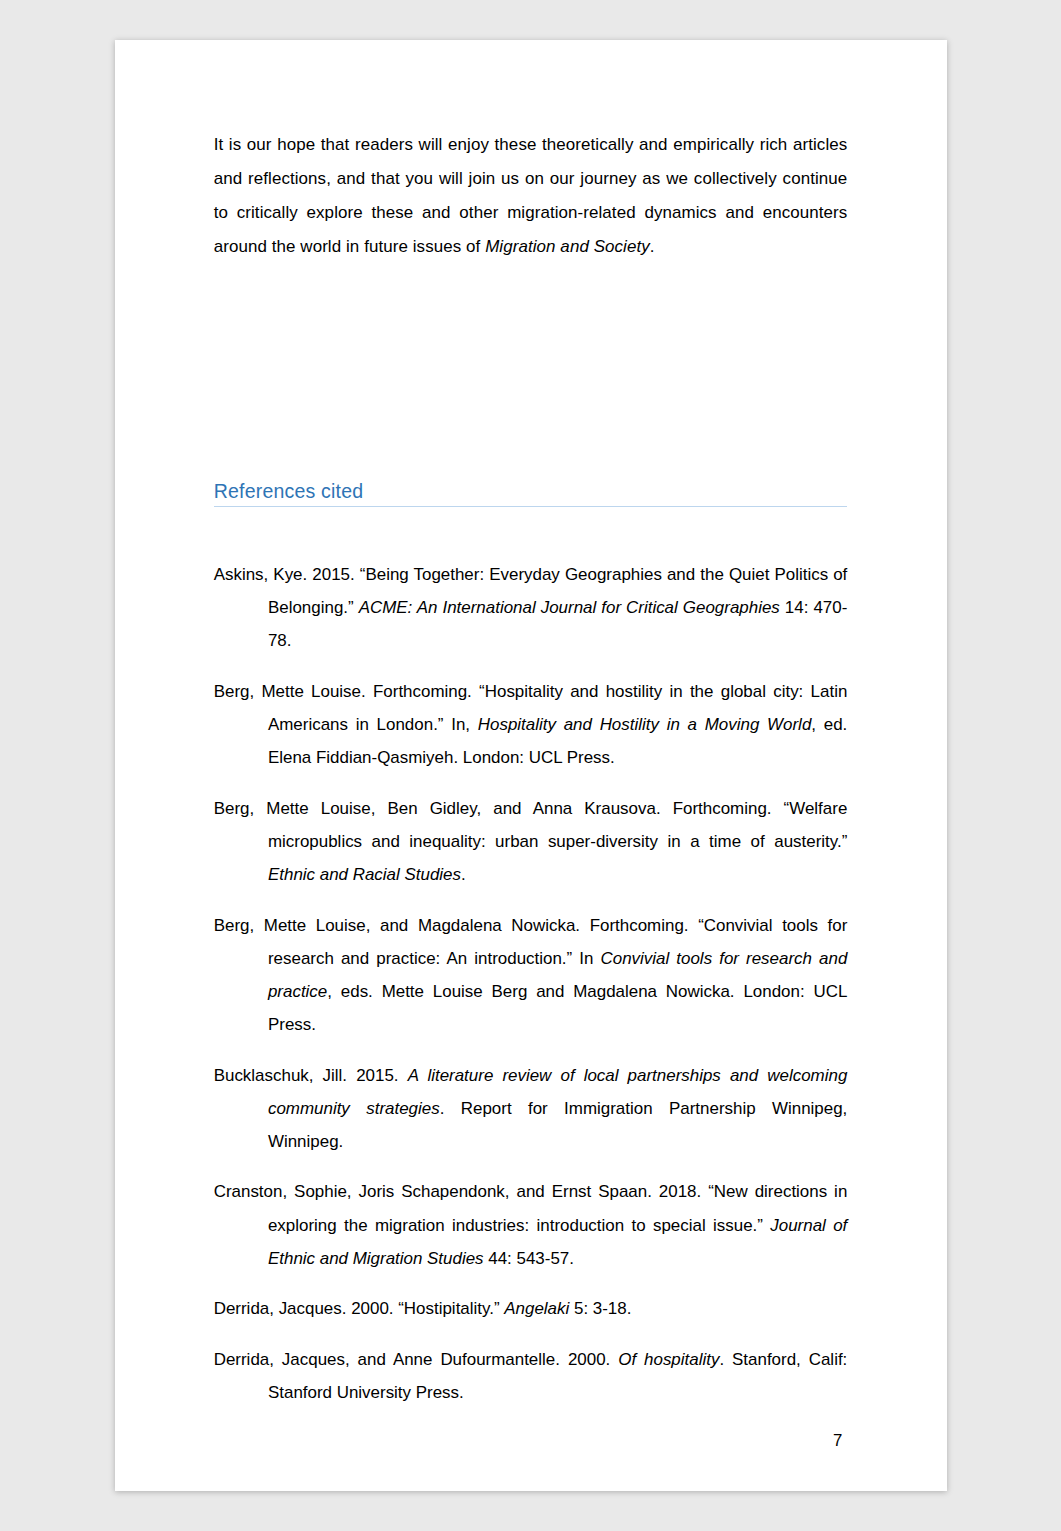It is our hope that readers will enjoy these theoretically and empirically rich articles and reflections, and that you will join us on our journey as we collectively continue to critically explore these and other migration-related dynamics and encounters around the world in future issues of Migration and Society.
References cited
Askins, Kye. 2015. “Being Together: Everyday Geographies and the Quiet Politics of Belonging.” ACME: An International Journal for Critical Geographies 14: 470-78.
Berg, Mette Louise. Forthcoming. “Hospitality and hostility in the global city: Latin Americans in London.” In, Hospitality and Hostility in a Moving World, ed. Elena Fiddian-Qasmiyeh. London: UCL Press.
Berg, Mette Louise, Ben Gidley, and Anna Krausova. Forthcoming. “Welfare micropublics and inequality: urban super-diversity in a time of austerity.” Ethnic and Racial Studies.
Berg, Mette Louise, and Magdalena Nowicka. Forthcoming. “Convivial tools for research and practice: An introduction.” In Convivial tools for research and practice, eds. Mette Louise Berg and Magdalena Nowicka. London: UCL Press.
Bucklaschuk, Jill. 2015. A literature review of local partnerships and welcoming community strategies. Report for Immigration Partnership Winnipeg, Winnipeg.
Cranston, Sophie, Joris Schapendonk, and Ernst Spaan. 2018. “New directions in exploring the migration industries: introduction to special issue.” Journal of Ethnic and Migration Studies 44: 543-57.
Derrida, Jacques. 2000. “Hostipitality.” Angelaki 5: 3-18.
Derrida, Jacques, and Anne Dufourmantelle. 2000. Of hospitality. Stanford, Calif: Stanford University Press.
7